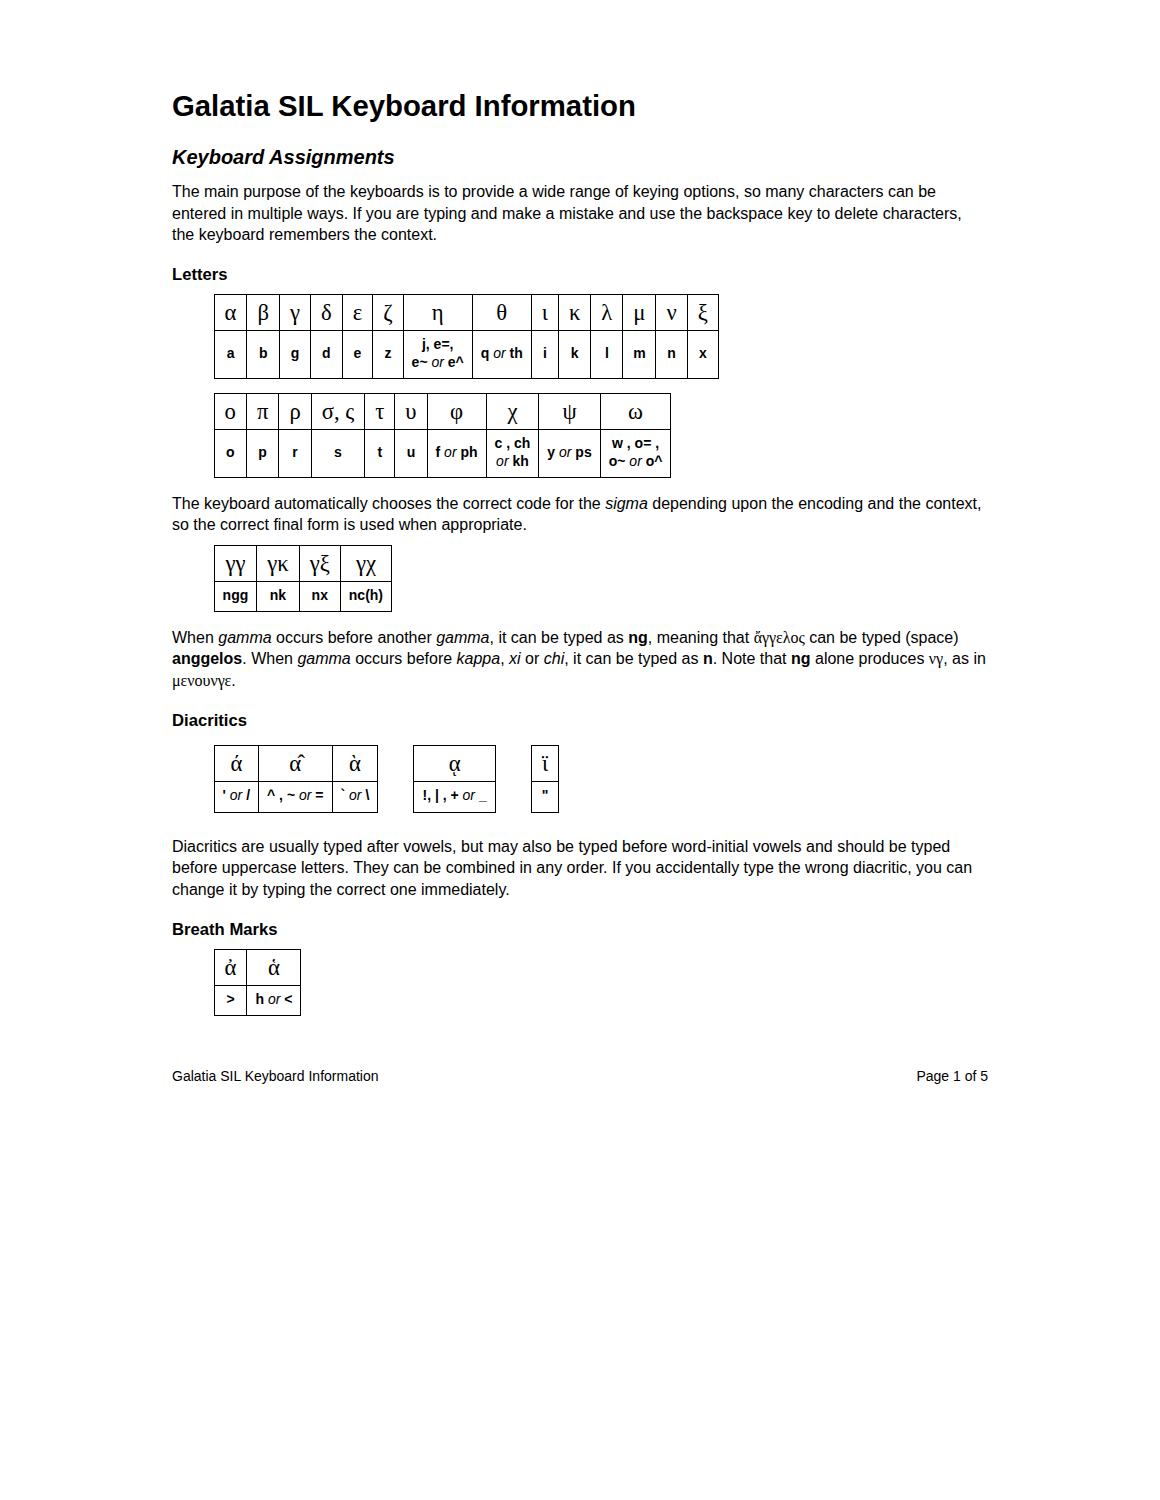Galatia SIL Keyboard Information
Keyboard Assignments
The main purpose of the keyboards is to provide a wide range of keying options, so many characters can be entered in multiple ways. If you are typing and make a mistake and use the backspace key to delete characters, the keyboard remembers the context.
Letters
| α | β | γ | δ | ε | ζ | η | θ | ι | κ | λ | μ | ν | ξ |
| a | b | g | d | e | z | j, e=, e~ or e^ | q or th | i | k | l | m | n | x |
| ο | π | ρ | σ, ς | τ | υ | φ | χ | ψ | ω |
| o | p | r | s | t | u | f or ph | c , ch or kh | y or ps | w , o= , o~ or o^ |
The keyboard automatically chooses the correct code for the sigma depending upon the encoding and the context, so the correct final form is used when appropriate.
| γγ | γκ | γξ | γχ |
| ngg | nk | nx | nc(h) |
When gamma occurs before another gamma, it can be typed as ng, meaning that ἄγγελος can be typed (space) anggelos. When gamma occurs before kappa, xi or chi, it can be typed as n. Note that ng alone produces νγ, as in μενουνγε.
Diacritics
| ά | α̂ | ὰ |
| ' or / | ^ , ~ or = | ` or \ |
| ᾳ |
| !, / , + or _ |
| ϊ |
| " |
Diacritics are usually typed after vowels, but may also be typed before word-initial vowels and should be typed before uppercase letters. They can be combined in any order. If you accidentally type the wrong diacritic, you can change it by typing the correct one immediately.
Breath Marks
| ἀ | ἁ |
| > | h or < |
Galatia SIL Keyboard Information Page 1 of 5